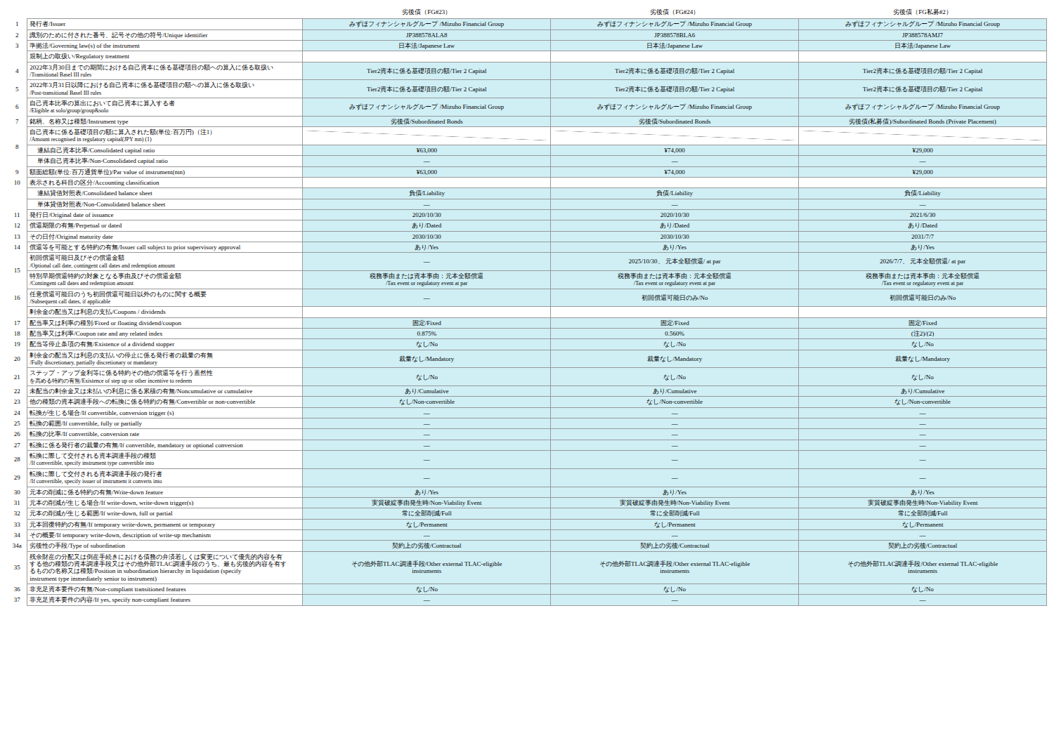| | | 劣後債（FG#23） | 劣後債（FG#24） | 劣後債（FG私募#2） |
| 1 | 発行者/Issuer | みずほフィナンシャルグループ /Mizuho Financial Group | みずほフィナンシャルグループ /Mizuho Financial Group | みずほフィナンシャルグループ /Mizuho Financial Group |
| 2 | 識別のために付された番号、記号その他の符号/Unique identifier | JP388578ALA8 | JP388578BLA6 | JP388578AMJ7 |
| 3 | 準拠法/Governing law(s) of the instrument | 日本法/Japanese Law | 日本法/Japanese Law | 日本法/Japanese Law |
| | 規制上の取扱い/Regulatory treatment | | | |
| 4 | 2022年3月30日までの期間における自己資本に係る基礎項目の額への算入に係る取扱い /Transitional Basel III rules | Tier2資本に係る基礎項目の額/Tier 2 Capital | Tier2資本に係る基礎項目の額/Tier 2 Capital | Tier2資本に係る基礎項目の額/Tier 2 Capital |
| 5 | 2022年3月31日以降における自己資本に係る基礎項目の額への算入に係る取扱い /Post-transitional Basel III rules | Tier2資本に係る基礎項目の額/Tier 2 Capital | Tier2資本に係る基礎項目の額/Tier 2 Capital | Tier2資本に係る基礎項目の額/Tier 2 Capital |
| 6 | 自己資本比率の算出において自己資本に算入する者 /Eligible at solo/group/group&solo | みずほフィナンシャルグループ /Mizuho Financial Group | みずほフィナンシャルグループ /Mizuho Financial Group | みずほフィナンシャルグループ /Mizuho Financial Group |
| 7 | 銘柄、名称又は種類/Instrument type | 劣後債/Subordinated Bonds | 劣後債/Subordinated Bonds | 劣後債(私募債)/Subordinated Bonds (Private Placement) |
| 8 | 自己資本に係る基礎項目の額に算入された額(単位:百万円)（注1） /Amount recognised in regulatory capital(JPY mn) (1) | | | |
| 連結自己資本比率/Consolidated capital ratio | ¥63,000 | ¥74,000 | ¥29,000 |
| 単体自己資本比率/Non-Consolidated capital ratio | — | — | — |
| 9 | 額面総額(単位:百万通貨単位)/Par value of instrument(mn) | ¥63,000 | ¥74,000 | ¥29,000 |
| 10 | 表示される科目の区分/Accounting classification | | | |
| | 連結貸借対照表/Consolidated balance sheet | 負債/Liability | 負債/Liability | 負債/Liability |
| | 単体貸借対照表/Non-Consolidated balance sheet | — | — | — |
| 11 | 発行日/Original date of issuance | 2020/10/30 | 2020/10/30 | 2021/6/30 |
| 12 | 償還期限の有無/Perpetual or dated | あり/Dated | あり/Dated | あり/Dated |
| 13 | その日付/Original maturity date | 2030/10/30 | 2030/10/30 | 2031/7/7 |
| 14 | 償還等を可能とする特約の有無/Issuer call subject to prior supervisory approval | あり/Yes | あり/Yes | あり/Yes |
| 15 | 初回償還可能日及びその償還金額 /Optional call date, contingent call dates and redemption amount | — | 2025/10/30、 元本全額償還/ at par | 2026/7/7、 元本全額償還/ at par |
| 特別早期償還特約の対象となる事由及びその償還金額 /Contingent call dates and redemption amount | 税務事由または資本事由：元本全額償還 /Tax event or regulatory event at par | 税務事由または資本事由：元本全額償還 /Tax event or regulatory event at par | 税務事由または資本事由：元本全額償還 /Tax event or regulatory event at par |
| 16 | 任意償還可能日のうち初回償還可能日以外のものに関する概要 /Subsequent call dates, if applicable | — | 初回償還可能日のみ/No | 初回償還可能日のみ/No |
| | 剰余金の配当又は利息の支払/Coupons / dividends | | | |
| 17 | 配当率又は利率の種別/Fixed or floating dividend/coupon | 固定/Fixed | 固定/Fixed | 固定/Fixed |
| 18 | 配当率又は利率/Coupon rate and any related index | 0.875% | 0.560% | (注2)/(2) |
| 19 | 配当等停止条項の有無/Existence of a dividend stopper | なし/No | なし/No | なし/No |
| 20 | 剰余金の配当又は利息の支払いの停止に係る発行者の裁量の有無 /Fully discretionary, partially discretionary or mandatory | 裁量なし/Mandatory | 裁量なし/Mandatory | 裁量なし/Mandatory |
| 21 | ステップ・アップ金利等に係る特約その他の償還等を行う蓋然性 を高める特約の有無/Existence of step up or other incentive to redeem | なし/No | なし/No | なし/No |
| 22 | 未配当の剰余金又は未払いの利息に係る累積の有無/Noncumulative or cumulative | あり/Cumulative | あり/Cumulative | あり/Cumulative |
| 23 | 他の種類の資本調達手段への転換に係る特約の有無/Convertible or non-convertible | なし/Non-convertible | なし/Non-convertible | なし/Non-convertible |
| 24 | 転換が生じる場合/If convertible, conversion trigger (s) | — | — | — |
| 25 | 転換の範囲/If convertible, fully or partially | — | — | — |
| 26 | 転換の比率/If convertible, conversion rate | — | — | — |
| 27 | 転換に係る発行者の裁量の有無/If convertible, mandatory or optional conversion | — | — | — |
| 28 | 転換に際して交付される資本調達手段の種類 /If convertible, specify instrument type convertible into | — | — | — |
| 29 | 転換に際して交付される資本調達手段の発行者 /If convertible, specify issuer of instrument it converts into | — | — | — |
| 30 | 元本の削減に係る特約の有無/Write-down feature | あり/Yes | あり/Yes | あり/Yes |
| 31 | 元本の削減が生じる場合/If write-down, write-down trigger(s) | 実質破綻事由発生時/Non-Viability Event | 実質破綻事由発生時/Non-Viability Event | 実質破綻事由発生時/Non-Viability Event |
| 32 | 元本の削減が生じる範囲/If write-down, full or partial | 常に全部削減/Full | 常に全部削減/Full | 常に全部削減/Full |
| 33 | 元本回復特約の有無/If temporary write-down, permanent or temporary | なし/Permanent | なし/Permanent | なし/Permanent |
| 34 | その概要/If temporary write-down, description of write-up mechanism | — | — | — |
| 34a | 劣後性の手段/Type of subordination | 契約上の劣後/Contractual | 契約上の劣後/Contractual | 契約上の劣後/Contractual |
| 35 | 残余財産の分配又は倒産手続きにおける債務の弁済若しくは変更について優先的内容を有 する他の種類の資本調達手段又はその他外部TLAC調達手段のうち、最も劣後的内容を有す るものの名称又は種類/Position in subordination hierarchy in liquidation (specify instrument type immediately senior to instrument) | その他外部TLAC調達手段/Other external TLAC-eligible instruments | その他外部TLAC調達手段/Other external TLAC-eligible instruments | その他外部TLAC調達手段/Other external TLAC-eligible instruments |
| 36 | 非充足資本要件の有無/Non-compliant transitioned features | なし/No | なし/No | なし/No |
| 37 | 非充足資本要件の内容/If yes, specify non-compliant features | — | — | — |